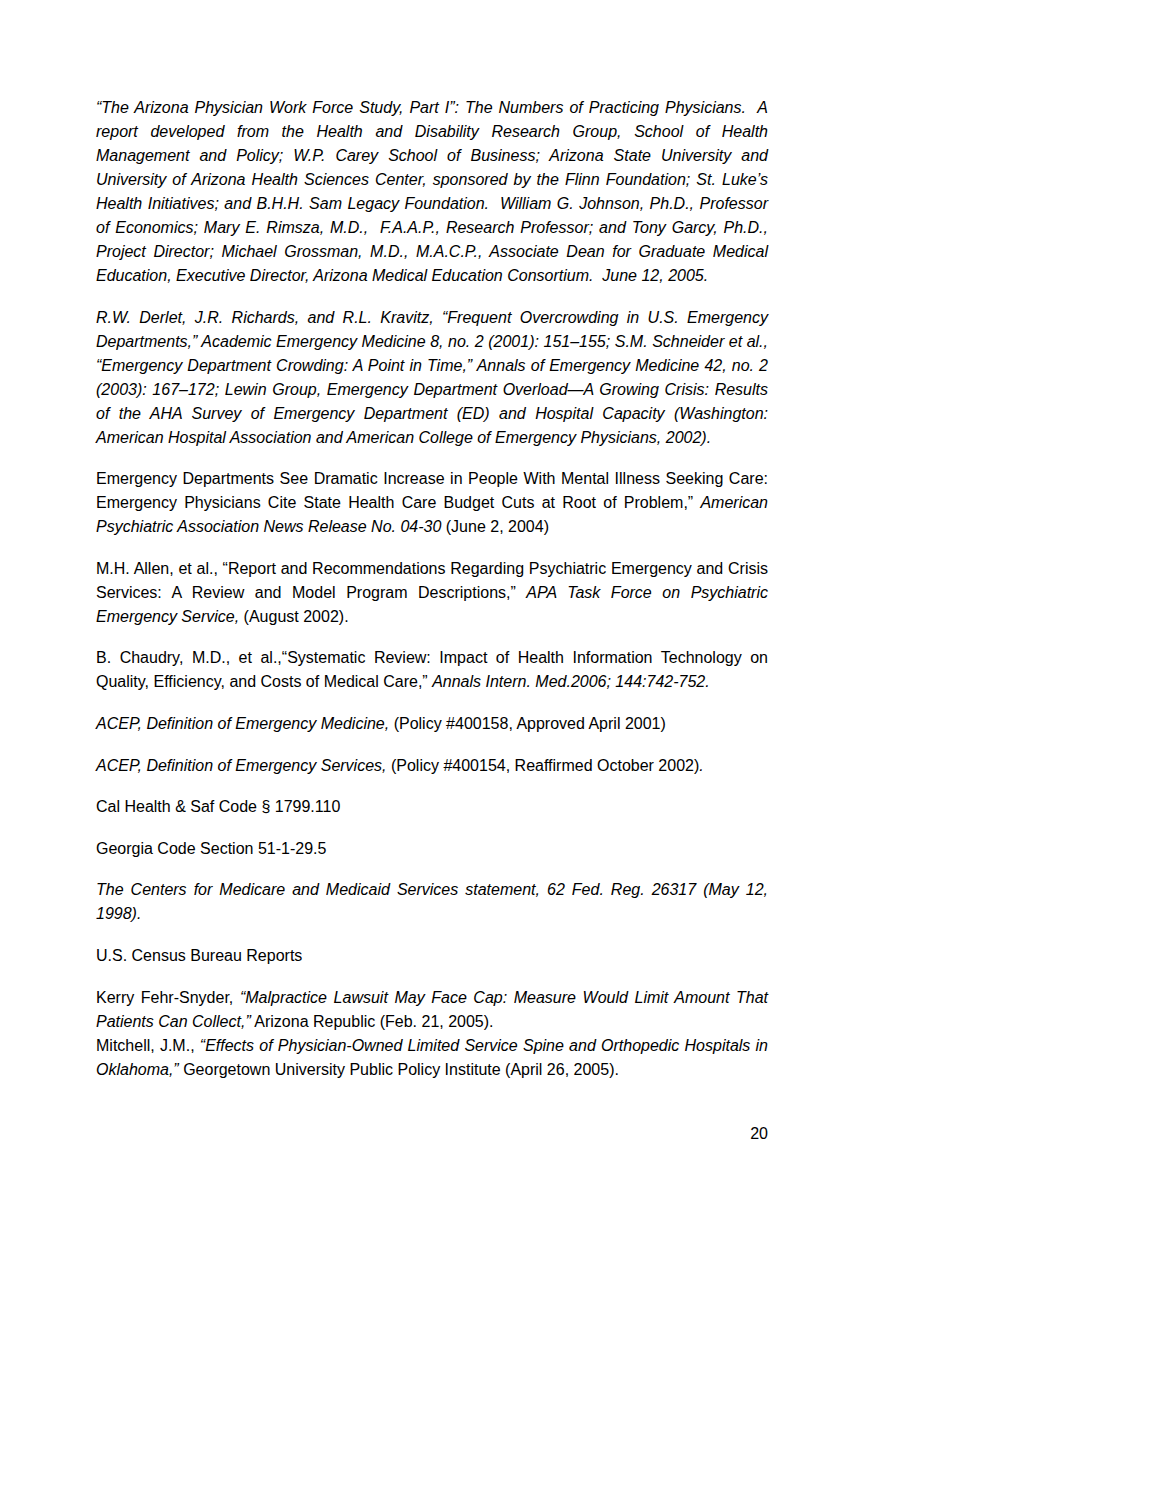“The Arizona Physician Work Force Study, Part I”: The Numbers of Practicing Physicians. A report developed from the Health and Disability Research Group, School of Health Management and Policy; W.P. Carey School of Business; Arizona State University and University of Arizona Health Sciences Center, sponsored by the Flinn Foundation; St. Luke’s Health Initiatives; and B.H.H. Sam Legacy Foundation. William G. Johnson, Ph.D., Professor of Economics; Mary E. Rimsza, M.D., F.A.A.P., Research Professor; and Tony Garcy, Ph.D., Project Director; Michael Grossman, M.D., M.A.C.P., Associate Dean for Graduate Medical Education, Executive Director, Arizona Medical Education Consortium. June 12, 2005.
R.W. Derlet, J.R. Richards, and R.L. Kravitz, “Frequent Overcrowding in U.S. Emergency Departments,” Academic Emergency Medicine 8, no. 2 (2001): 151–155; S.M. Schneider et al., “Emergency Department Crowding: A Point in Time,” Annals of Emergency Medicine 42, no. 2 (2003): 167–172; Lewin Group, Emergency Department Overload—A Growing Crisis: Results of the AHA Survey of Emergency Department (ED) and Hospital Capacity (Washington: American Hospital Association and American College of Emergency Physicians, 2002).
Emergency Departments See Dramatic Increase in People With Mental Illness Seeking Care: Emergency Physicians Cite State Health Care Budget Cuts at Root of Problem,” American Psychiatric Association News Release No. 04-30 (June 2, 2004)
M.H. Allen, et al., “Report and Recommendations Regarding Psychiatric Emergency and Crisis Services: A Review and Model Program Descriptions,” APA Task Force on Psychiatric Emergency Service, (August 2002).
B. Chaudry, M.D., et al.,“Systematic Review: Impact of Health Information Technology on Quality, Efficiency, and Costs of Medical Care,” Annals Intern. Med.2006; 144:742-752.
ACEP, Definition of Emergency Medicine, (Policy #400158, Approved April 2001)
ACEP, Definition of Emergency Services, (Policy #400154, Reaffirmed October 2002).
Cal Health & Saf Code § 1799.110
Georgia Code Section 51-1-29.5
The Centers for Medicare and Medicaid Services statement, 62 Fed. Reg. 26317 (May 12, 1998).
U.S. Census Bureau Reports
Kerry Fehr-Snyder, “Malpractice Lawsuit May Face Cap: Measure Would Limit Amount That Patients Can Collect,” Arizona Republic (Feb. 21, 2005).
Mitchell, J.M., “Effects of Physician-Owned Limited Service Spine and Orthopedic Hospitals in Oklahoma,” Georgetown University Public Policy Institute (April 26, 2005).
20